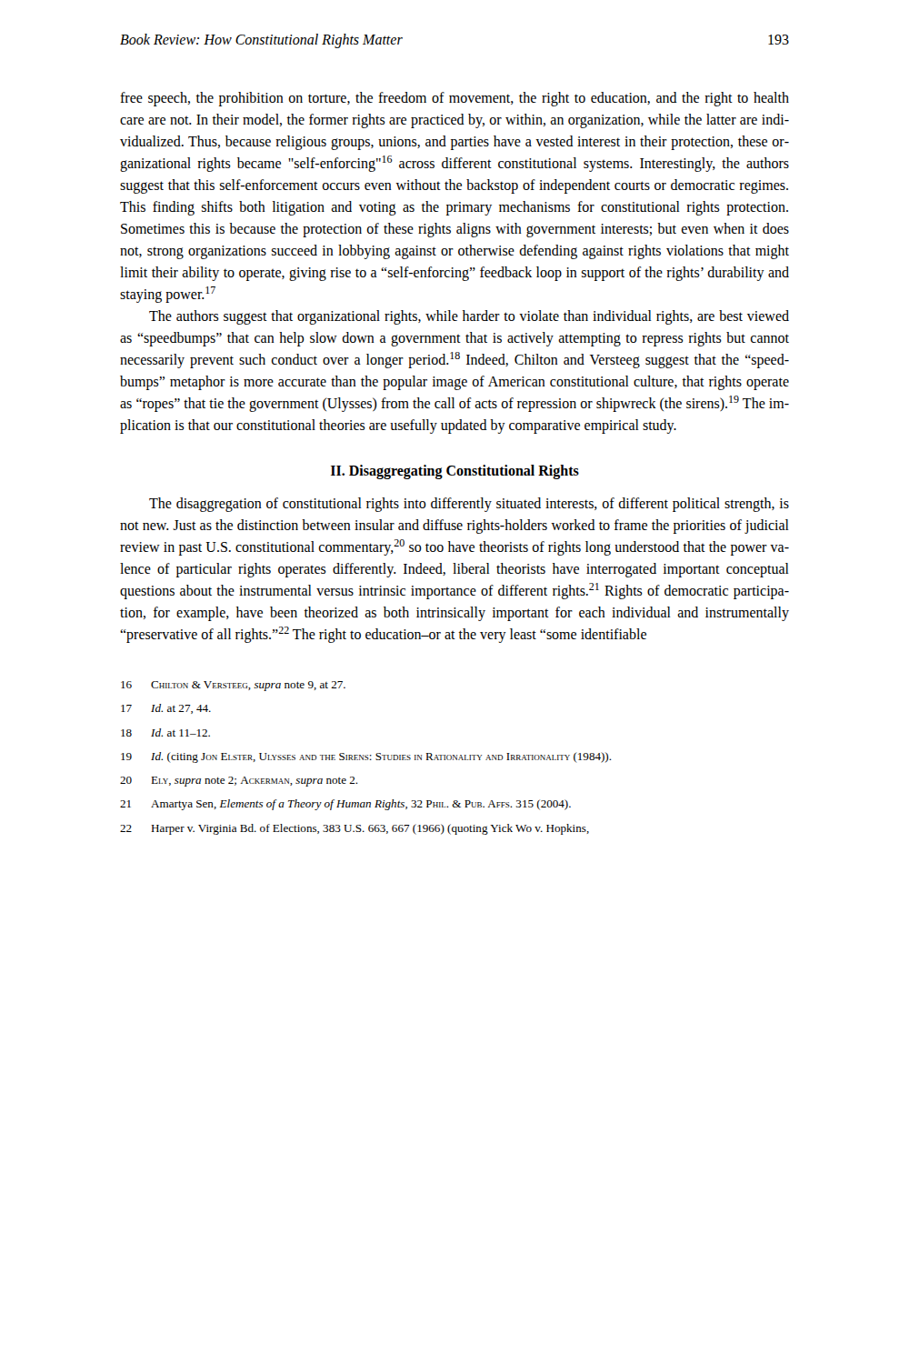Book Review: How Constitutional Rights Matter 193
free speech, the prohibition on torture, the freedom of movement, the right to education, and the right to health care are not. In their model, the former rights are practiced by, or within, an organization, while the latter are individualized. Thus, because religious groups, unions, and parties have a vested interest in their protection, these organizational rights became "self-enforcing"16 across different constitutional systems. Interestingly, the authors suggest that this self-enforcement occurs even without the backstop of independent courts or democratic regimes. This finding shifts both litigation and voting as the primary mechanisms for constitutional rights protection. Sometimes this is because the protection of these rights aligns with government interests; but even when it does not, strong organizations succeed in lobbying against or otherwise defending against rights violations that might limit their ability to operate, giving rise to a “self-enforcing” feedback loop in support of the rights’ durability and staying power.17
The authors suggest that organizational rights, while harder to violate than individual rights, are best viewed as “speedbumps” that can help slow down a government that is actively attempting to repress rights but cannot necessarily prevent such conduct over a longer period.18 Indeed, Chilton and Versteeg suggest that the “speedbumps” metaphor is more accurate than the popular image of American constitutional culture, that rights operate as “ropes” that tie the government (Ulysses) from the call of acts of repression or shipwreck (the sirens).19 The implication is that our constitutional theories are usefully updated by comparative empirical study.
II. Disaggregating Constitutional Rights
The disaggregation of constitutional rights into differently situated interests, of different political strength, is not new. Just as the distinction between insular and diffuse rights-holders worked to frame the priorities of judicial review in past U.S. constitutional commentary,20 so too have theorists of rights long understood that the power valence of particular rights operates differently. Indeed, liberal theorists have interrogated important conceptual questions about the instrumental versus intrinsic importance of different rights.21 Rights of democratic participation, for example, have been theorized as both intrinsically important for each individual and instrumentally “preservative of all rights.”22 The right to education–or at the very least “some identifiable
16 Chilton & Versteeg, supra note 9, at 27.
17 Id. at 27, 44.
18 Id. at 11–12.
19 Id. (citing Jon Elster, Ulysses and the Sirens: Studies in Rationality and Irrationality (1984)).
20 Ely, supra note 2; Ackerman, supra note 2.
21 Amartya Sen, Elements of a Theory of Human Rights, 32 Phil. & Pub. Affs. 315 (2004).
22 Harper v. Virginia Bd. of Elections, 383 U.S. 663, 667 (1966) (quoting Yick Wo v. Hopkins,